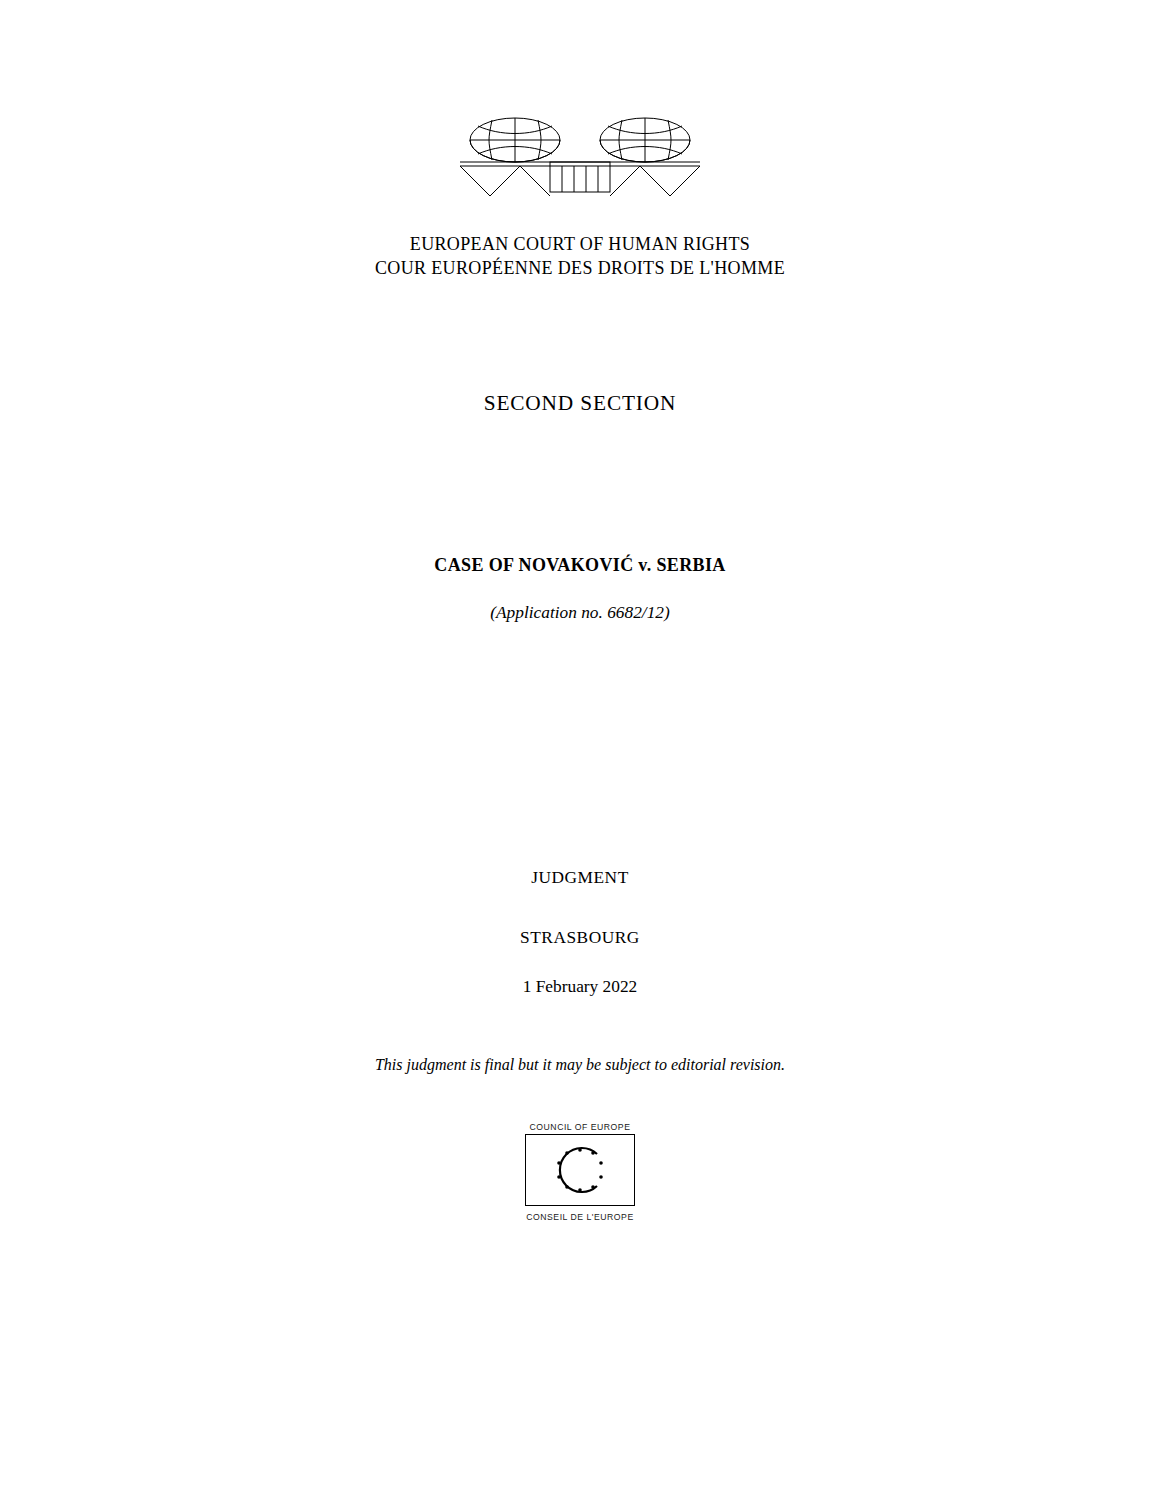EUROPEAN COURT OF HUMAN RIGHTS COUR EUROPÉENNE DES DROITS DE L'HOMME
SECOND SECTION
CASE OF NOVAKOVIĆ v. SERBIA
(Application no. 6682/12)
JUDGMENT
STRASBOURG
1 February 2022
This judgment is final but it may be subject to editorial revision.
COUNCIL OF EUROPE
CONSEIL DE L'EUROPE